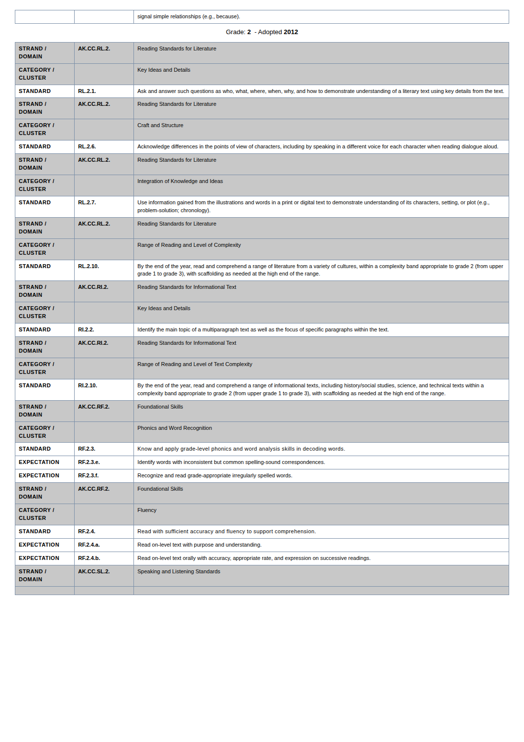| | | signal simple relationships (e.g., because). |
| Grade: 2 - Adopted 2012 |
| STRAND / DOMAIN | AK.CC.RL.2. | Reading Standards for Literature |
| CATEGORY / CLUSTER | | Key Ideas and Details |
| STANDARD | RL.2.1. | Ask and answer such questions as who, what, where, when, why, and how to demonstrate understanding of a literary text using key details from the text. |
| STRAND / DOMAIN | AK.CC.RL.2. | Reading Standards for Literature |
| CATEGORY / CLUSTER | | Craft and Structure |
| STANDARD | RL.2.6. | Acknowledge differences in the points of view of characters, including by speaking in a different voice for each character when reading dialogue aloud. |
| STRAND / DOMAIN | AK.CC.RL.2. | Reading Standards for Literature |
| CATEGORY / CLUSTER | | Integration of Knowledge and Ideas |
| STANDARD | RL.2.7. | Use information gained from the illustrations and words in a print or digital text to demonstrate understanding of its characters, setting, or plot (e.g., problem-solution; chronology). |
| STRAND / DOMAIN | AK.CC.RL.2. | Reading Standards for Literature |
| CATEGORY / CLUSTER | | Range of Reading and Level of Complexity |
| STANDARD | RL.2.10. | By the end of the year, read and comprehend a range of literature from a variety of cultures, within a complexity band appropriate to grade 2 (from upper grade 1 to grade 3), with scaffolding as needed at the high end of the range. |
| STRAND / DOMAIN | AK.CC.RI.2. | Reading Standards for Informational Text |
| CATEGORY / CLUSTER | | Key Ideas and Details |
| STANDARD | RI.2.2. | Identify the main topic of a multiparagraph text as well as the focus of specific paragraphs within the text. |
| STRAND / DOMAIN | AK.CC.RI.2. | Reading Standards for Informational Text |
| CATEGORY / CLUSTER | | Range of Reading and Level of Text Complexity |
| STANDARD | RI.2.10. | By the end of the year, read and comprehend a range of informational texts, including history/social studies, science, and technical texts within a complexity band appropriate to grade 2 (from upper grade 1 to grade 3), with scaffolding as needed at the high end of the range. |
| STRAND / DOMAIN | AK.CC.RF.2. | Foundational Skills |
| CATEGORY / CLUSTER | | Phonics and Word Recognition |
| STANDARD | RF.2.3. | Know and apply grade-level phonics and word analysis skills in decoding words. |
| EXPECTATION | RF.2.3.e. | Identify words with inconsistent but common spelling-sound correspondences. |
| EXPECTATION | RF.2.3.f. | Recognize and read grade-appropriate irregularly spelled words. |
| STRAND / DOMAIN | AK.CC.RF.2. | Foundational Skills |
| CATEGORY / CLUSTER | | Fluency |
| STANDARD | RF.2.4. | Read with sufficient accuracy and fluency to support comprehension. |
| EXPECTATION | RF.2.4.a. | Read on-level text with purpose and understanding. |
| EXPECTATION | RF.2.4.b. | Read on-level text orally with accuracy, appropriate rate, and expression on successive readings. |
| STRAND / DOMAIN | AK.CC.SL.2. | Speaking and Listening Standards |